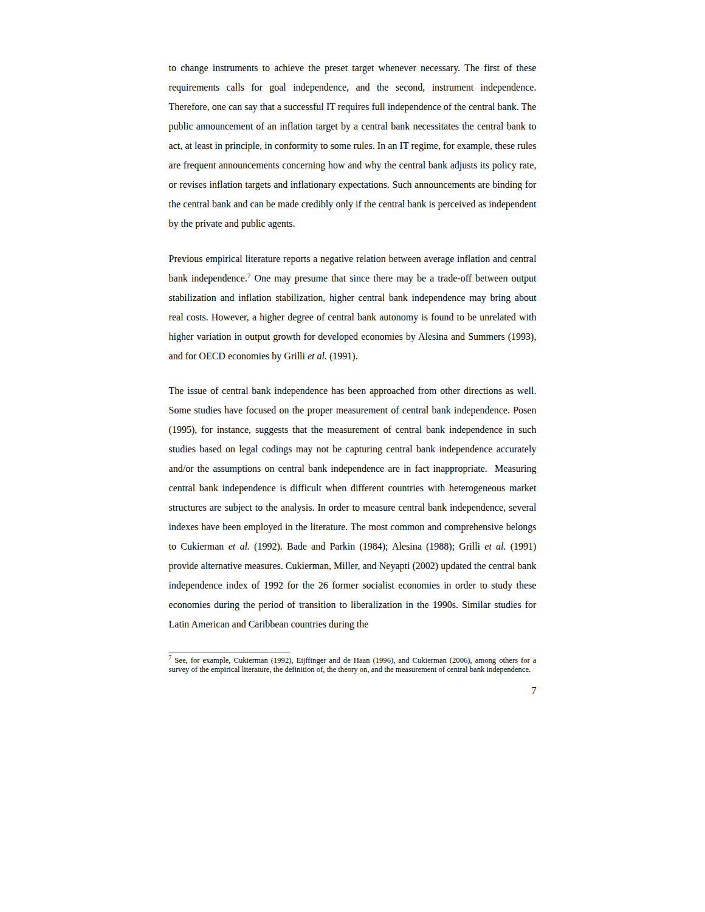to change instruments to achieve the preset target whenever necessary. The first of these requirements calls for goal independence, and the second, instrument independence. Therefore, one can say that a successful IT requires full independence of the central bank. The public announcement of an inflation target by a central bank necessitates the central bank to act, at least in principle, in conformity to some rules. In an IT regime, for example, these rules are frequent announcements concerning how and why the central bank adjusts its policy rate, or revises inflation targets and inflationary expectations. Such announcements are binding for the central bank and can be made credibly only if the central bank is perceived as independent by the private and public agents.
Previous empirical literature reports a negative relation between average inflation and central bank independence.7 One may presume that since there may be a trade-off between output stabilization and inflation stabilization, higher central bank independence may bring about real costs. However, a higher degree of central bank autonomy is found to be unrelated with higher variation in output growth for developed economies by Alesina and Summers (1993), and for OECD economies by Grilli et al. (1991).
The issue of central bank independence has been approached from other directions as well. Some studies have focused on the proper measurement of central bank independence. Posen (1995), for instance, suggests that the measurement of central bank independence in such studies based on legal codings may not be capturing central bank independence accurately and/or the assumptions on central bank independence are in fact inappropriate. Measuring central bank independence is difficult when different countries with heterogeneous market structures are subject to the analysis. In order to measure central bank independence, several indexes have been employed in the literature. The most common and comprehensive belongs to Cukierman et al. (1992). Bade and Parkin (1984); Alesina (1988); Grilli et al. (1991) provide alternative measures. Cukierman, Miller, and Neyapti (2002) updated the central bank independence index of 1992 for the 26 former socialist economies in order to study these economies during the period of transition to liberalization in the 1990s. Similar studies for Latin American and Caribbean countries during the
7 See, for example, Cukierman (1992), Eijffinger and de Haan (1996), and Cukierman (2006), among others for a survey of the empirical literature, the definition of, the theory on, and the measurement of central bank independence.
7